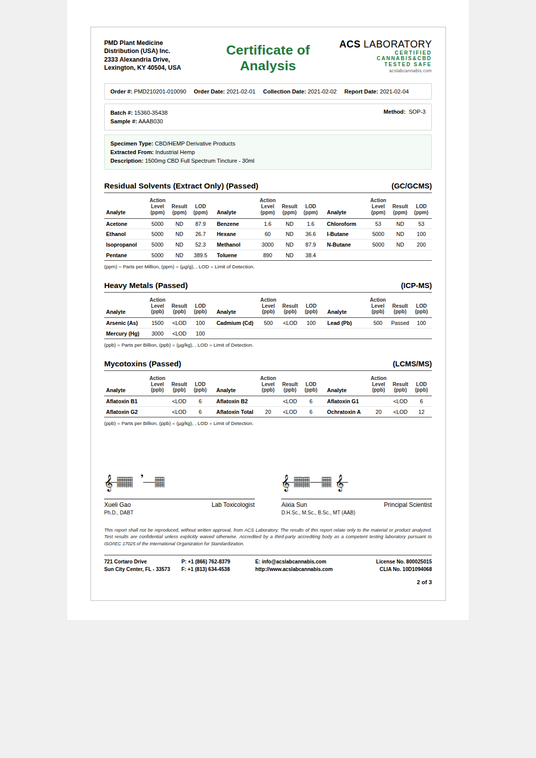PMD Plant Medicine
Distribution (USA) Inc.
2333 Alexandria Drive,
Lexington, KY 40504, USA
Certificate of Analysis
ACS LABORATORY
CERTIFIED
CANNABIS&CBD
TESTED SAFE
acslabcannabis.com
Order #: PMD210201-010090
Order Date: 2021-02-01
Collection Date: 2021-02-02
Report Date: 2021-02-04
Batch #: 15360-35438
Sample #: AAAB030
Method: SOP-3
Specimen Type: CBD/HEMP Derivative Products
Extracted From: Industrial Hemp
Description: 1500mg CBD Full Spectrum Tincture - 30ml
Residual Solvents (Extract Only) (Passed)
(GC/GCMS)
| Analyte | Action Level (ppm) | Result (ppm) | LOD (ppm) | | Analyte | Action Level (ppm) | Result (ppm) | LOD (ppm) | | Analyte | Action Level (ppm) | Result (ppm) | LOD (ppm) |
| --- | --- | --- | --- | --- | --- | --- | --- | --- | --- | --- | --- | --- | --- |
| Acetone | 5000 | ND | 87.9 | | Benzene | 1.6 | ND | 1.6 | | Chloroform | 53 | ND | 53 |
| Ethanol | 5000 | ND | 26.7 | | Hexane | 60 | ND | 36.6 | | I-Butane | 5000 | ND | 100 |
| Isopropanol | 5000 | ND | 52.3 | | Methanol | 3000 | ND | 87.9 | | N-Butane | 5000 | ND | 200 |
| Pentane | 5000 | ND | 389.5 | | Toluene | 890 | ND | 38.4 | | | | | |
(ppm) = Parts per Million, (ppm) = (µg/g), , LOD = Limit of Detection.
Heavy Metals (Passed)
(ICP-MS)
| Analyte | Action Level (ppb) | Result (ppb) | LOD (ppb) | | Analyte | Action Level (ppb) | Result (ppb) | LOD (ppb) | | Analyte | Action Level (ppb) | Result (ppb) | LOD (ppb) |
| --- | --- | --- | --- | --- | --- | --- | --- | --- | --- | --- | --- | --- | --- |
| Arsenic (As) | 1500 | <LOD | 100 | | Cadmium (Cd) | 500 | <LOD | 100 | | Lead (Pb) | 500 | Passed | 100 |
| Mercury (Hg) | 3000 | <LOD | 100 | | | | | | | | | | |
(ppb) = Parts per Billion, (ppb) = (µg/kg), , LOD = Limit of Detection.
Mycotoxins (Passed)
(LCMS/MS)
| Analyte | Action Level (ppb) | Result (ppb) | LOD (ppb) | | Analyte | Action Level (ppb) | Result (ppb) | LOD (ppb) | | Analyte | Action Level (ppb) | Result (ppb) | LOD (ppb) |
| --- | --- | --- | --- | --- | --- | --- | --- | --- | --- | --- | --- | --- | --- |
| Aflatoxin B1 | | <LOD | 6 | | Aflatoxin B2 | | <LOD | 6 | | Aflatoxin G1 | | <LOD | 6 |
| Aflatoxin G2 | | <LOD | 6 | | Aflatoxin Total | 20 | <LOD | 6 | | Ochratoxin A | 20 | <LOD | 12 |
(ppb) = Parts per Billion, (ppb) = (µg/kg), , LOD = Limit of Detection.
𝄞𝄖𝄜𝄝 𝄒𝄖𝄜
Xueli Gao Lab Toxicologist
Ph.D., DABT
𝄞𝄖𝄜𝄝𝄖𝄜 𝄞𝄖
Aixia Sun Principal Scientist
D.H.Sc., M.Sc., B.Sc., MT (AAB)
This report shall not be reproduced, without written approval, from ACS Laboratory. The results of this report relate only to the material or product analyzed. Test results are confidential unless explicitly waived otherwise. Accredited by a third-party accrediting body as a competent testing laboratory pursuant to ISO/IEC 17025 of the International Organization for Standardization.
721 Cortaro Drive
Sun City Center, FL - 33573
P: +1 (866) 762-8379
F: +1 (813) 634-4538
E: info@acslabcannabis.com
http://www.acslabcannabis.com
License No. 800025015
CLIA No. 10D1094068
2 of 3